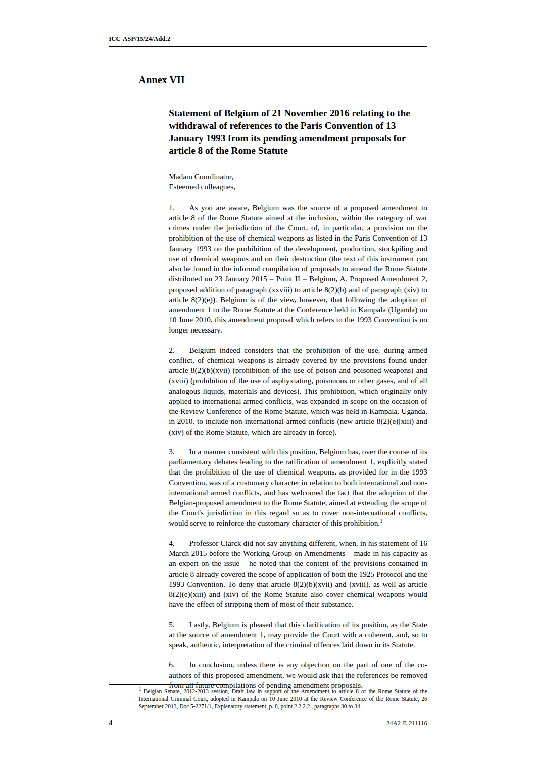ICC-ASP/15/24/Add.2
Annex VII
Statement of Belgium of 21 November 2016 relating to the withdrawal of references to the Paris Convention of 13 January 1993 from its pending amendment proposals for article 8 of the Rome Statute
Madam Coordinator,
Esteemed colleagues,
1. As you are aware, Belgium was the source of a proposed amendment to article 8 of the Rome Statute aimed at the inclusion, within the category of war crimes under the jurisdiction of the Court, of, in particular, a provision on the prohibition of the use of chemical weapons as listed in the Paris Convention of 13 January 1993 on the prohibition of the development, production, stockpiling and use of chemical weapons and on their destruction (the text of this instrument can also be found in the informal compilation of proposals to amend the Rome Statute distributed on 23 January 2015 – Point II – Belgium, A. Proposed Amendment 2, proposed addition of paragraph (xxviii) to article 8(2)(b) and of paragraph (xiv) to article 8(2)(e)). Belgium is of the view, however, that following the adoption of amendment 1 to the Rome Statute at the Conference held in Kampala (Uganda) on 10 June 2010, this amendment proposal which refers to the 1993 Convention is no longer necessary.
2. Belgium indeed considers that the prohibition of the use, during armed conflict, of chemical weapons is already covered by the provisions found under article 8(2)(b)(xvii) (prohibition of the use of poison and poisoned weapons) and (xviii) (prohibition of the use of asphyxiating, poisonous or other gases, and of all analogous liquids, materials and devices). This prohibition, which originally only applied to international armed conflicts, was expanded in scope on the occasion of the Review Conference of the Rome Statute, which was held in Kampala, Uganda, in 2010, to include non-international armed conflicts (new article 8(2)(e)(xiii) and (xiv) of the Rome Statute, which are already in force).
3. In a manner consistent with this position, Belgium has, over the course of its parliamentary debates leading to the ratification of amendment 1, explicitly stated that the prohibition of the use of chemical weapons, as provided for in the 1993 Convention, was of a customary character in relation to both international and non-international armed conflicts, and has welcomed the fact that the adoption of the Belgian-proposed amendment to the Rome Statute, aimed at extending the scope of the Court's jurisdiction in this regard so as to cover non-international conflicts, would serve to reinforce the customary character of this prohibition.1
4. Professor Clarck did not say anything different, when, in his statement of 16 March 2015 before the Working Group on Amendments – made in his capacity as an expert on the issue – he noted that the content of the provisions contained in article 8 already covered the scope of application of both the 1925 Protocol and the 1993 Convention. To deny that article 8(2)(b)(xvii) and (xviii), as well as article 8(2)(e)(xiii) and (xiv) of the Rome Statute also cover chemical weapons would have the effect of stripping them of most of their substance.
5. Lastly, Belgium is pleased that this clarification of its position, as the State at the source of amendment 1, may provide the Court with a coherent, and, so to speak, authentic, interpretation of the criminal offences laid down in its Statute.
6. In conclusion, unless there is any objection on the part of one of the co-authors of this proposed amendment, we would ask that the references be removed from all future compilations of pending amendment proposals.
1 Belgian Senate, 2012-2013 session, Draft law in support of the Amendment to article 8 of the Rome Statute of the International Criminal Court, adopted in Kampala on 10 June 2010 at the Review Conference of the Rome Statute, 26 September 2013, Doc 5-2271/1, Explanatory statement, p. 8, point 2.2.2.2., paragraphs 30 to 34.
4 24A2-E-211116